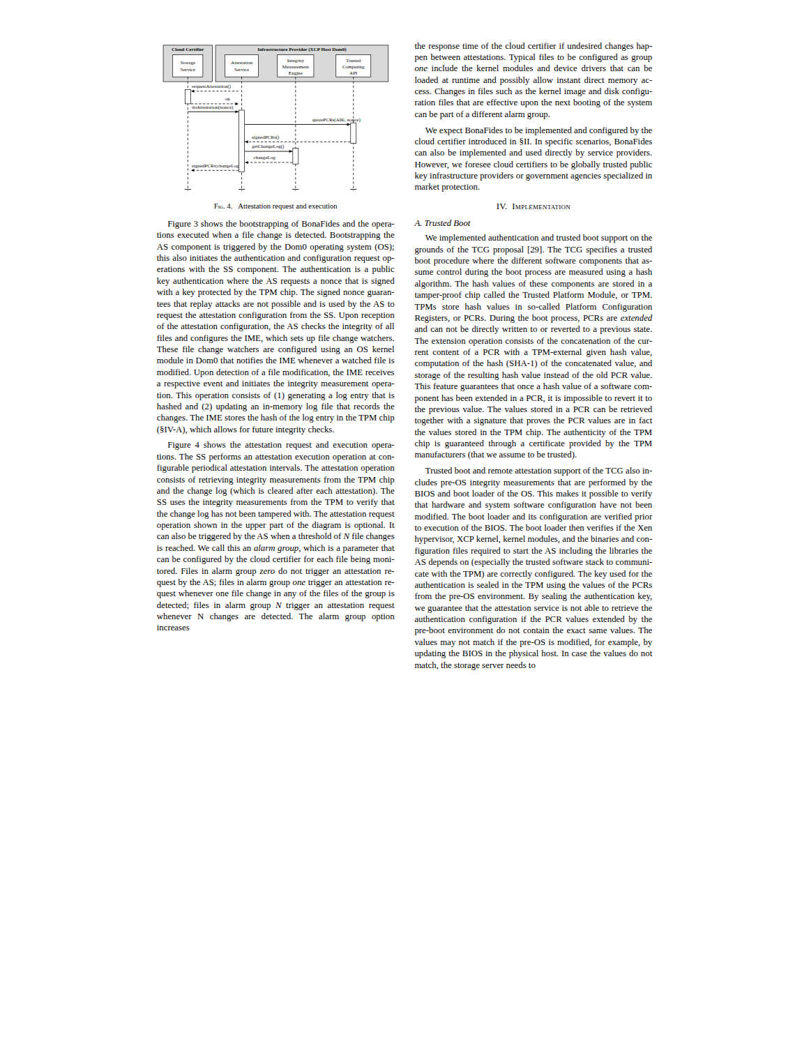Cloud Certifier Infrastructure Provider (XCP Host Dom0) Storage Service Attestation Service Integrity Measurement Engine Trusted Computing API requestAttestation() ok doAttestation(nonce) quotePCRs(AIK, nonce) signedPCRs() getChangeLog() changeLog signedPCRs;changeLog
Fig. 4. Attestation request and execution
Figure 3 shows the bootstrapping of BonaFides and the operations executed when a file change is detected. Bootstrapping the AS component is triggered by the Dom0 operating system (OS); this also initiates the authentication and configuration request operations with the SS component. The authentication is a public key authentication where the AS requests a nonce that is signed with a key protected by the TPM chip. The signed nonce guarantees that replay attacks are not possible and is used by the AS to request the attestation configuration from the SS. Upon reception of the attestation configuration, the AS checks the integrity of all files and configures the IME, which sets up file change watchers. These file change watchers are configured using an OS kernel module in Dom0 that notifies the IME whenever a watched file is modified. Upon detection of a file modification, the IME receives a respective event and initiates the integrity measurement operation. This operation consists of (1) generating a log entry that is hashed and (2) updating an in-memory log file that records the changes. The IME stores the hash of the log entry in the TPM chip (§IV-A), which allows for future integrity checks.
Figure 4 shows the attestation request and execution operations. The SS performs an attestation execution operation at configurable periodical attestation intervals. The attestation operation consists of retrieving integrity measurements from the TPM chip and the change log (which is cleared after each attestation). The SS uses the integrity measurements from the TPM to verify that the change log has not been tampered with. The attestation request operation shown in the upper part of the diagram is optional. It can also be triggered by the AS when a threshold of N file changes is reached. We call this an alarm group, which is a parameter that can be configured by the cloud certifier for each file being monitored. Files in alarm group zero do not trigger an attestation request by the AS; files in alarm group one trigger an attestation request whenever one file change in any of the files of the group is detected; files in alarm group N trigger an attestation request whenever N changes are detected. The alarm group option increases
the response time of the cloud certifier if undesired changes happen between attestations. Typical files to be configured as group one include the kernel modules and device drivers that can be loaded at runtime and possibly allow instant direct memory access. Changes in files such as the kernel image and disk configuration files that are effective upon the next booting of the system can be part of a different alarm group.
We expect BonaFides to be implemented and configured by the cloud certifier introduced in §II. In specific scenarios, BonaFides can also be implemented and used directly by service providers. However, we foresee cloud certifiers to be globally trusted public key infrastructure providers or government agencies specialized in market protection.
IV. Implementation
A. Trusted Boot
We implemented authentication and trusted boot support on the grounds of the TCG proposal [29]. The TCG specifies a trusted boot procedure where the different software components that assume control during the boot process are measured using a hash algorithm. The hash values of these components are stored in a tamper-proof chip called the Trusted Platform Module, or TPM. TPMs store hash values in so-called Platform Configuration Registers, or PCRs. During the boot process, PCRs are extended and can not be directly written to or reverted to a previous state. The extension operation consists of the concatenation of the current content of a PCR with a TPM-external given hash value, computation of the hash (SHA-1) of the concatenated value, and storage of the resulting hash value instead of the old PCR value. This feature guarantees that once a hash value of a software component has been extended in a PCR, it is impossible to revert it to the previous value. The values stored in a PCR can be retrieved together with a signature that proves the PCR values are in fact the values stored in the TPM chip. The authenticity of the TPM chip is guaranteed through a certificate provided by the TPM manufacturers (that we assume to be trusted).
Trusted boot and remote attestation support of the TCG also includes pre-OS integrity measurements that are performed by the BIOS and boot loader of the OS. This makes it possible to verify that hardware and system software configuration have not been modified. The boot loader and its configuration are verified prior to execution of the BIOS. The boot loader then verifies if the Xen hypervisor, XCP kernel, kernel modules, and the binaries and configuration files required to start the AS including the libraries the AS depends on (especially the trusted software stack to communicate with the TPM) are correctly configured. The key used for the authentication is sealed in the TPM using the values of the PCRs from the pre-OS environment. By sealing the authentication key, we guarantee that the attestation service is not able to retrieve the authentication configuration if the PCR values extended by the pre-boot environment do not contain the exact same values. The values may not match if the pre-OS is modified, for example, by updating the BIOS in the physical host. In case the values do not match, the storage server needs to